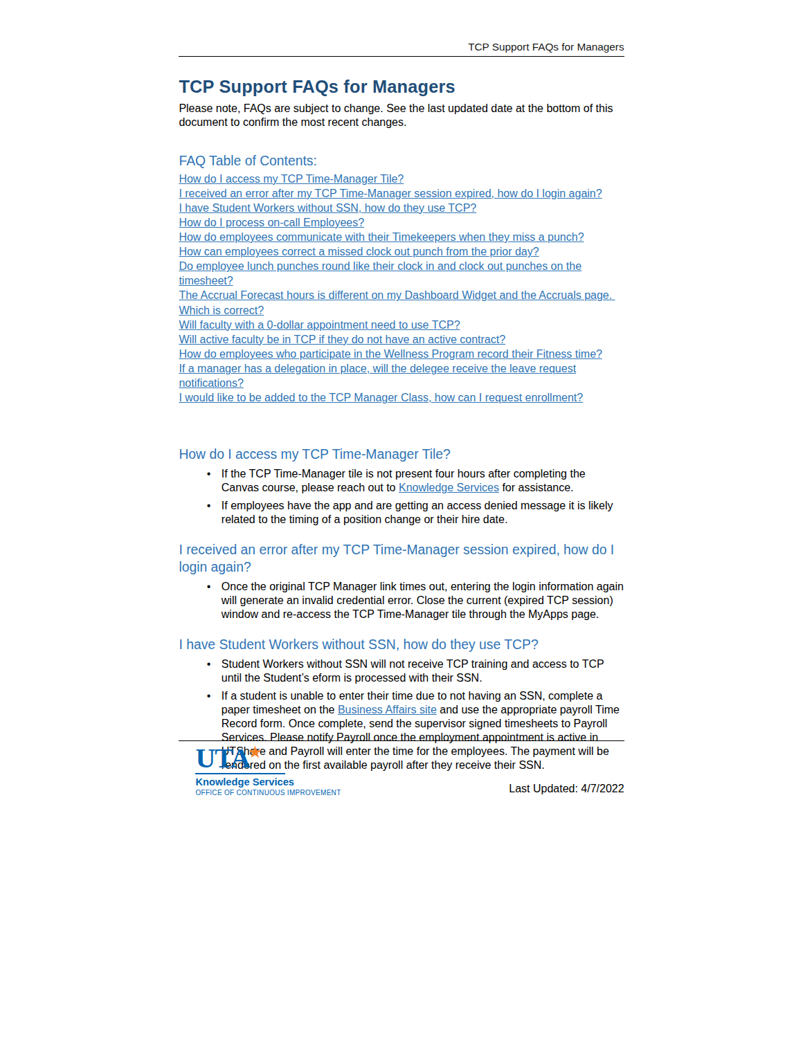TCP Support FAQs for Managers
TCP Support FAQs for Managers
Please note, FAQs are subject to change. See the last updated date at the bottom of this document to confirm the most recent changes.
FAQ Table of Contents:
How do I access my TCP Time-Manager Tile? I received an error after my TCP Time-Manager session expired, how do I login again? I have Student Workers without SSN, how do they use TCP? How do I process on-call Employees? How do employees communicate with their Timekeepers when they miss a punch? How can employees correct a missed clock out punch from the prior day? Do employee lunch punches round like their clock in and clock out punches on the timesheet? The Accrual Forecast hours is different on my Dashboard Widget and the Accruals page. Which is correct? Will faculty with a 0-dollar appointment need to use TCP? Will active faculty be in TCP if they do not have an active contract? How do employees who participate in the Wellness Program record their Fitness time? If a manager has a delegation in place, will the delegee receive the leave request notifications? I would like to be added to the TCP Manager Class, how can I request enrollment?
How do I access my TCP Time-Manager Tile?
If the TCP Time-Manager tile is not present four hours after completing the Canvas course, please reach out to Knowledge Services for assistance.
If employees have the app and are getting an access denied message it is likely related to the timing of a position change or their hire date.
I received an error after my TCP Time-Manager session expired, how do I login again?
Once the original TCP Manager link times out, entering the login information again will generate an invalid credential error. Close the current (expired TCP session) window and re-access the TCP Time-Manager tile through the MyApps page.
I have Student Workers without SSN, how do they use TCP?
Student Workers without SSN will not receive TCP training and access to TCP until the Student’s eform is processed with their SSN.
If a student is unable to enter their time due to not having an SSN, complete a paper timesheet on the Business Affairs site and use the appropriate payroll Time Record form. Once complete, send the supervisor signed timesheets to Payroll Services. Please notify Payroll once the employment appointment is active in UTShare and Payroll will enter the time for the employees. The payment will be rendered on the first available payroll after they receive their SSN.
UTA★
Knowledge Services
OFFICE OF CONTINUOUS IMPROVEMENT
Last Updated: 4/7/2022